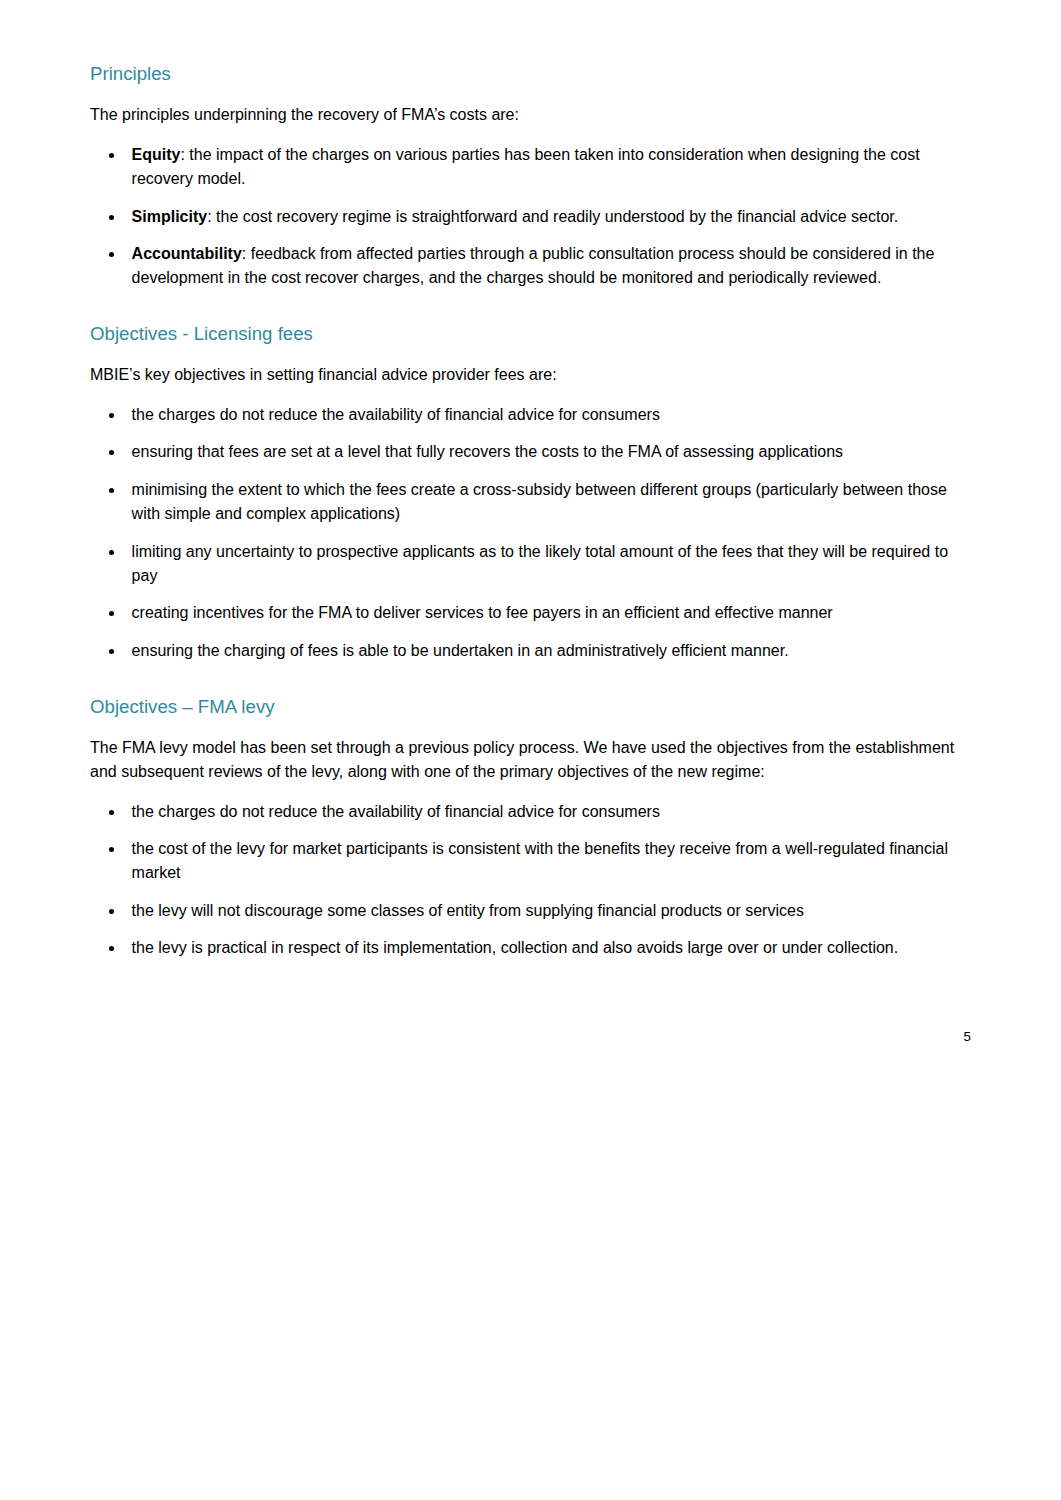Principles
The principles underpinning the recovery of FMA’s costs are:
Equity: the impact of the charges on various parties has been taken into consideration when designing the cost recovery model.
Simplicity: the cost recovery regime is straightforward and readily understood by the financial advice sector.
Accountability: feedback from affected parties through a public consultation process should be considered in the development in the cost recover charges, and the charges should be monitored and periodically reviewed.
Objectives - Licensing fees
MBIE’s key objectives in setting financial advice provider fees are:
the charges do not reduce the availability of financial advice for consumers
ensuring that fees are set at a level that fully recovers the costs to the FMA of assessing applications
minimising the extent to which the fees create a cross-subsidy between different groups (particularly between those with simple and complex applications)
limiting any uncertainty to prospective applicants as to the likely total amount of the fees that they will be required to pay
creating incentives for the FMA to deliver services to fee payers in an efficient and effective manner
ensuring the charging of fees is able to be undertaken in an administratively efficient manner.
Objectives – FMA levy
The FMA levy model has been set through a previous policy process. We have used the objectives from the establishment and subsequent reviews of the levy, along with one of the primary objectives of the new regime:
the charges do not reduce the availability of financial advice for consumers
the cost of the levy for market participants is consistent with the benefits they receive from a well-regulated financial market
the levy will not discourage some classes of entity from supplying financial products or services
the levy is practical in respect of its implementation, collection and also avoids large over or under collection.
5